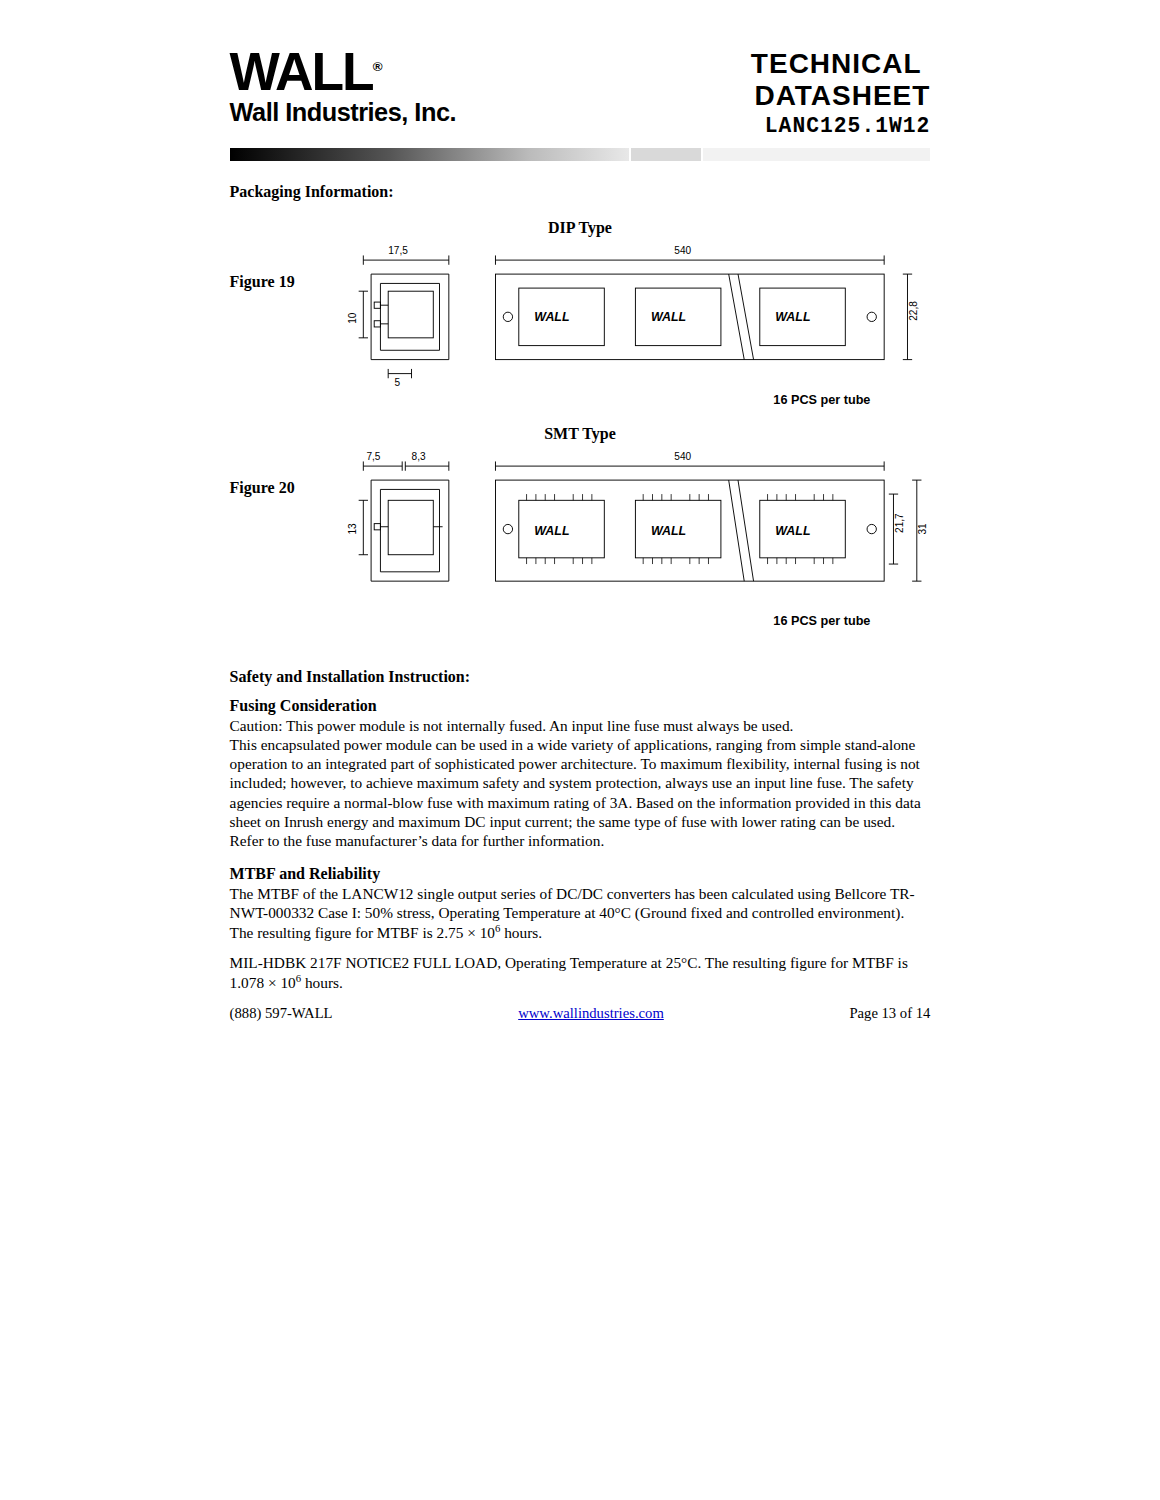WALL®
Wall Industries, Inc.
TECHNICAL DATASHEET
LANC125.1W12
Packaging Information:
DIP Type
Figure 19
17,5 10 5 540 WALL WALL WALL 22,8
16 PCS per tube
SMT Type
Figure 20
7,5 8,3 13 540 WALL WALL WALL 21,7 31
16 PCS per tube
Safety and Installation Instruction:
Fusing Consideration
Caution: This power module is not internally fused. An input line fuse must always be used.
This encapsulated power module can be used in a wide variety of applications, ranging from simple stand-alone operation to an integrated part of sophisticated power architecture. To maximum flexibility, internal fusing is not included; however, to achieve maximum safety and system protection, always use an input line fuse. The safety agencies require a normal-blow fuse with maximum rating of 3A. Based on the information provided in this data sheet on Inrush energy and maximum DC input current; the same type of fuse with lower rating can be used. Refer to the fuse manufacturer’s data for further information.
MTBF and Reliability
The MTBF of the LANCW12 single output series of DC/DC converters has been calculated using Bellcore TR-NWT-000332 Case I: 50% stress, Operating Temperature at 40°C (Ground fixed and controlled environment). The resulting figure for MTBF is 2.75 × 106 hours.
MIL-HDBK 217F NOTICE2 FULL LOAD, Operating Temperature at 25°C. The resulting figure for MTBF is 1.078 × 106 hours.
(888) 597-WALL
www.wallindustries.com
Page 13 of 14